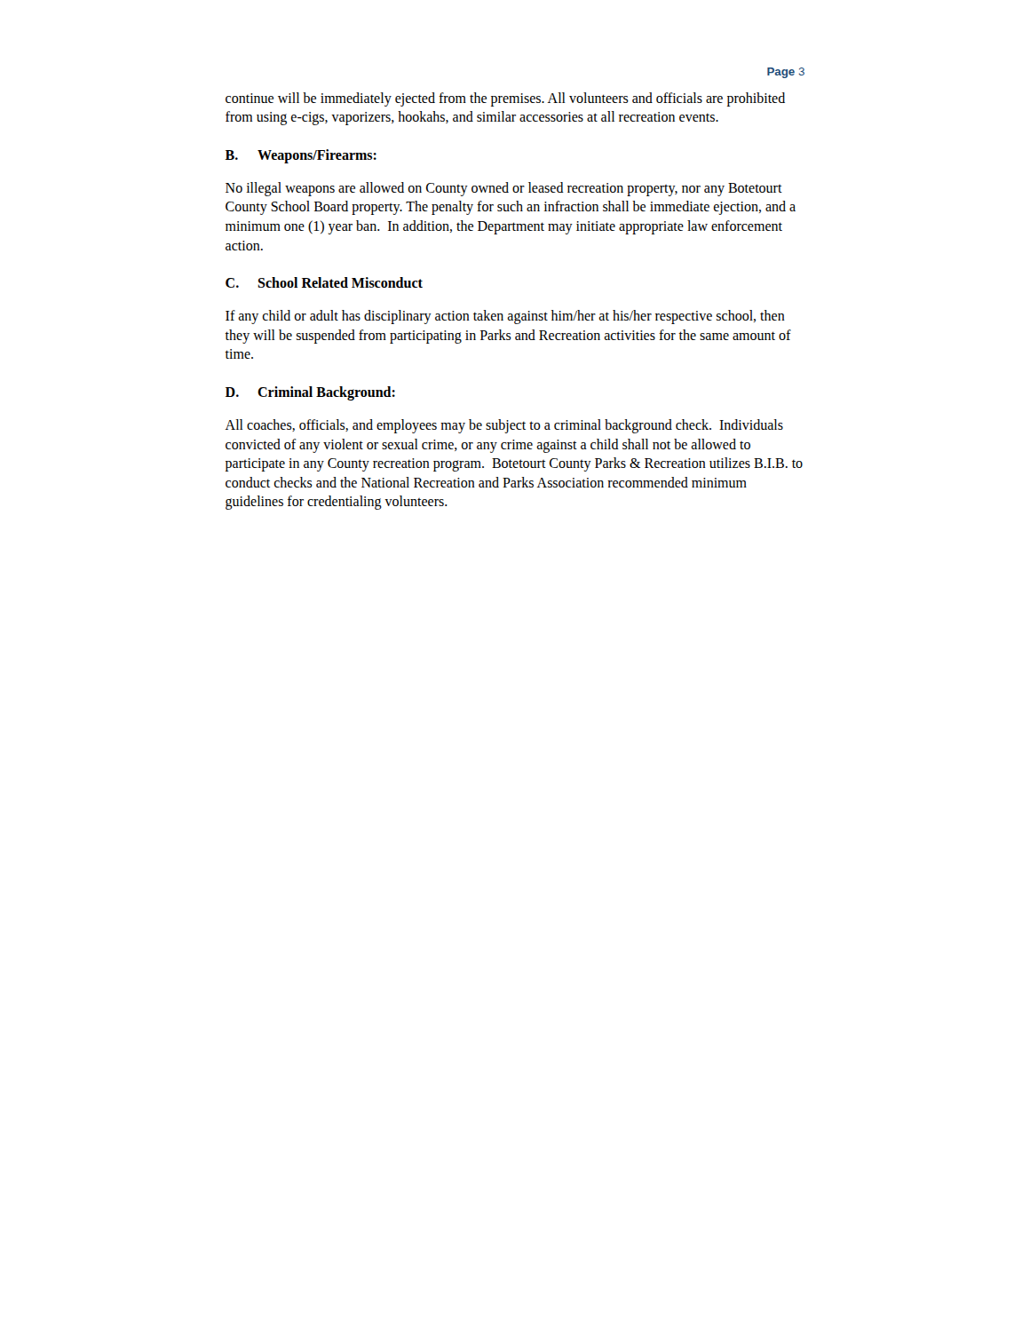Page 3
continue will be immediately ejected from the premises. All volunteers and officials are prohibited from using e-cigs, vaporizers, hookahs, and similar accessories at all recreation events.
B. Weapons/Firearms:
No illegal weapons are allowed on County owned or leased recreation property, nor any Botetourt County School Board property. The penalty for such an infraction shall be immediate ejection, and a minimum one (1) year ban. In addition, the Department may initiate appropriate law enforcement action.
C. School Related Misconduct
If any child or adult has disciplinary action taken against him/her at his/her respective school, then they will be suspended from participating in Parks and Recreation activities for the same amount of time.
D. Criminal Background:
All coaches, officials, and employees may be subject to a criminal background check. Individuals convicted of any violent or sexual crime, or any crime against a child shall not be allowed to participate in any County recreation program. Botetourt County Parks & Recreation utilizes B.I.B. to conduct checks and the National Recreation and Parks Association recommended minimum guidelines for credentialing volunteers.